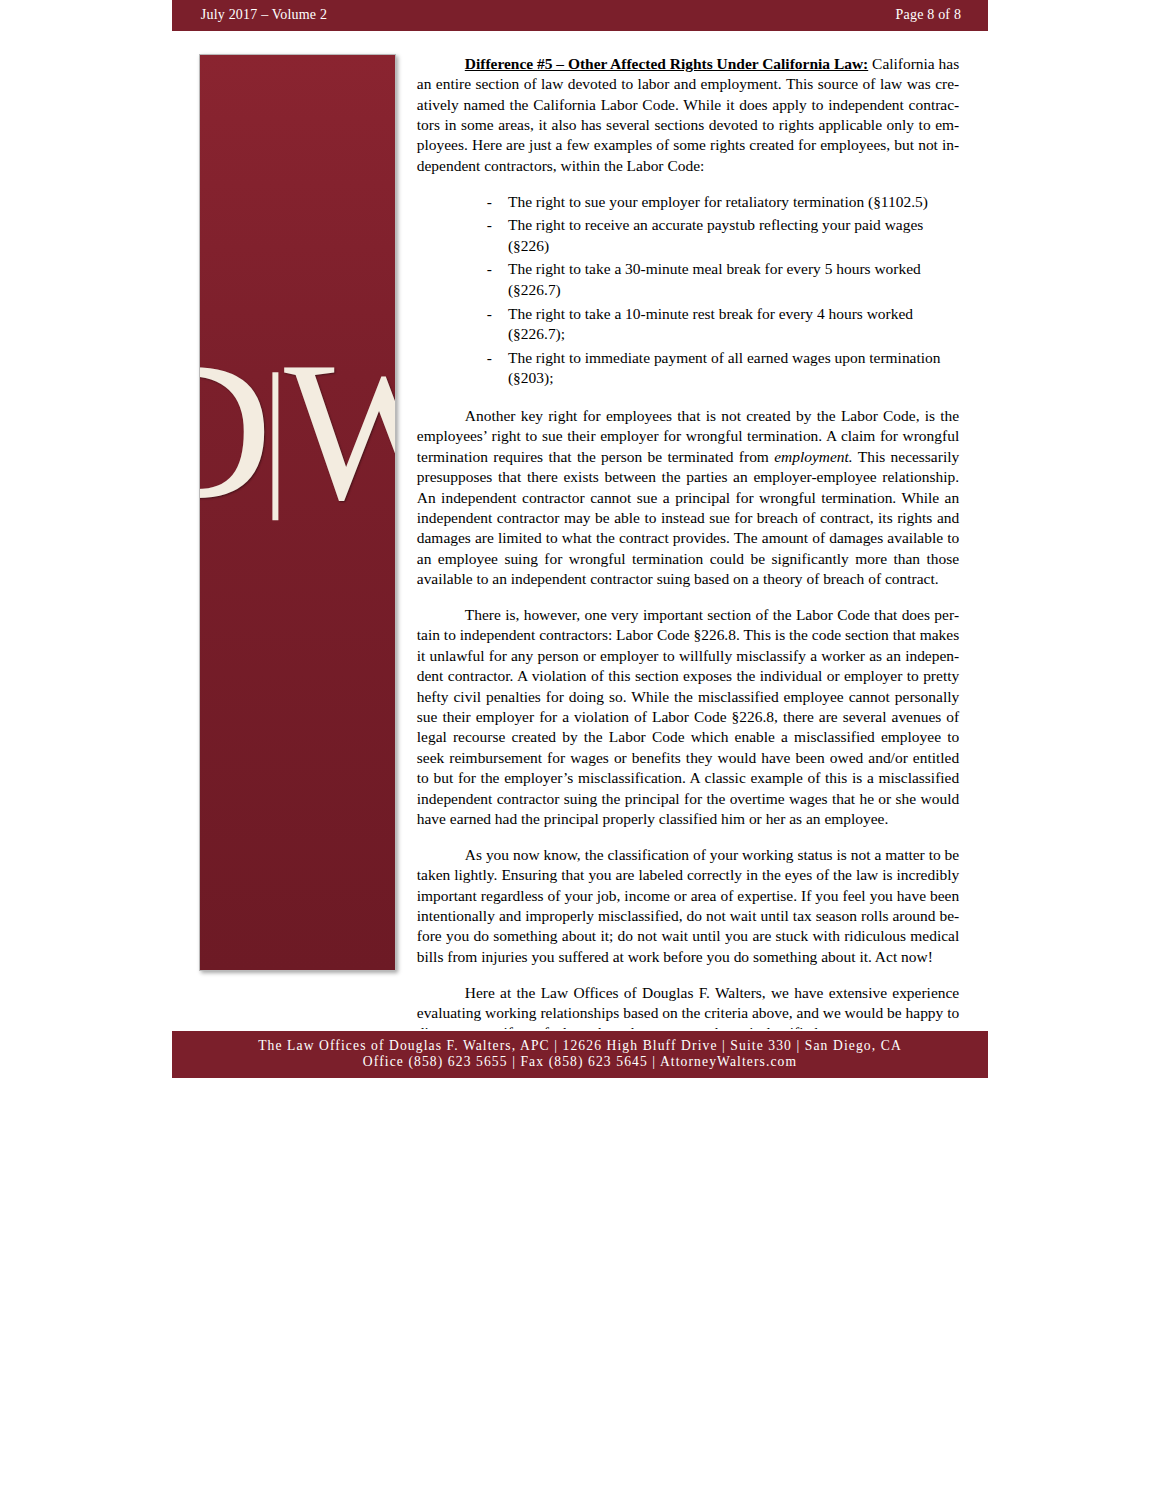July 2017 – Volume 2 Page 8 of 8
D W
Difference #5 – Other Affected Rights Under California Law: California has an entire section of law devoted to labor and employment. This source of law was creatively named the California Labor Code. While it does apply to independent contractors in some areas, it also has several sections devoted to rights applicable only to employees. Here are just a few examples of some rights created for employees, but not independent contractors, within the Labor Code:
The right to sue your employer for retaliatory termination (§1102.5)
The right to receive an accurate paystub reflecting your paid wages (§226)
The right to take a 30-minute meal break for every 5 hours worked (§226.7)
The right to take a 10-minute rest break for every 4 hours worked (§226.7);
The right to immediate payment of all earned wages upon termination (§203);
Another key right for employees that is not created by the Labor Code, is the employees’ right to sue their employer for wrongful termination. A claim for wrongful termination requires that the person be terminated from employment. This necessarily presupposes that there exists between the parties an employer-employee relationship. An independent contractor cannot sue a principal for wrongful termination. While an independent contractor may be able to instead sue for breach of contract, its rights and damages are limited to what the contract provides. The amount of damages available to an employee suing for wrongful termination could be significantly more than those available to an independent contractor suing based on a theory of breach of contract.
There is, however, one very important section of the Labor Code that does pertain to independent contractors: Labor Code §226.8. This is the code section that makes it unlawful for any person or employer to willfully misclassify a worker as an independent contractor. A violation of this section exposes the individual or employer to pretty hefty civil penalties for doing so. While the misclassified employee cannot personally sue their employer for a violation of Labor Code §226.8, there are several avenues of legal recourse created by the Labor Code which enable a misclassified employee to seek reimbursement for wages or benefits they would have been owed and/or entitled to but for the employer’s misclassification. A classic example of this is a misclassified independent contractor suing the principal for the overtime wages that he or she would have earned had the principal properly classified him or her as an employee.
As you now know, the classification of your working status is not a matter to be taken lightly. Ensuring that you are labeled correctly in the eyes of the law is incredibly important regardless of your job, income or area of expertise. If you feel you have been intentionally and improperly misclassified, do not wait until tax season rolls around before you do something about it; do not wait until you are stuck with ridiculous medical bills from injuries you suffered at work before you do something about it. Act now!
Here at the Law Offices of Douglas F. Walters, we have extensive experience evaluating working relationships based on the criteria above, and we would be happy to discuss yours if you feel you have been, or may be, misclassified.
The Law Offices of Douglas F. Walters, APC | 12626 High Bluff Drive | Suite 330 | San Diego, CA Office (858) 623 5655 | Fax (858) 623 5645 | AttorneyWalters.com